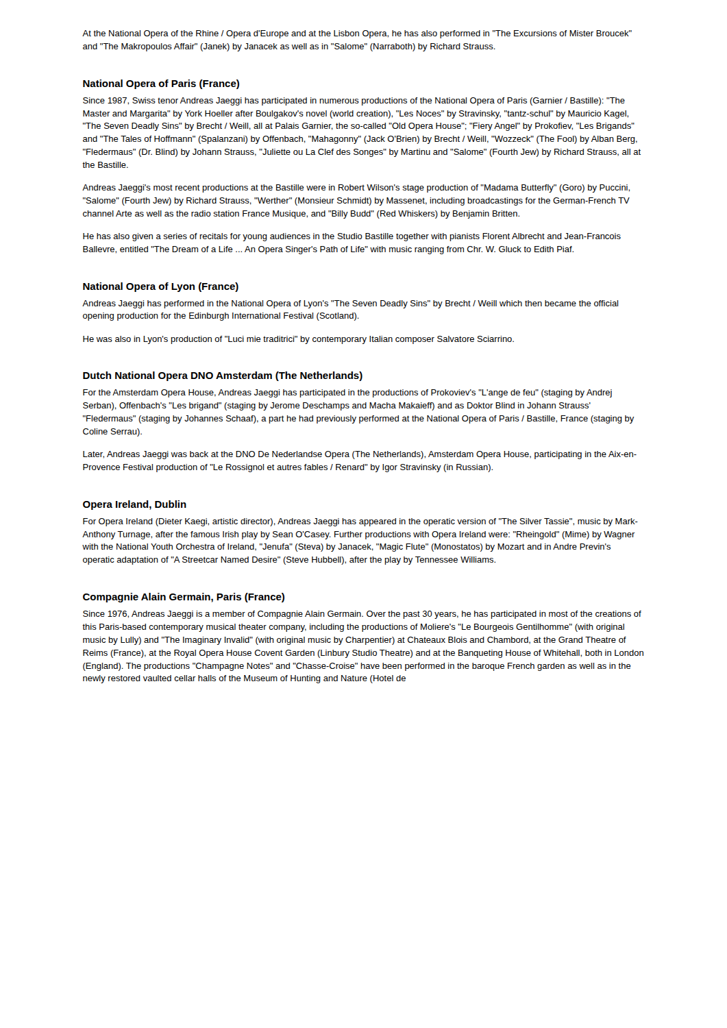At the National Opera of the Rhine / Opera d'Europe and at the Lisbon Opera, he has also performed in "The Excursions of Mister Broucek" and "The Makropoulos Affair" (Janek) by Janacek as well as in "Salome" (Narraboth) by Richard Strauss.
National Opera of Paris (France)
Since 1987, Swiss tenor Andreas Jaeggi has participated in numerous productions of the National Opera of Paris (Garnier / Bastille): "The Master and Margarita" by York Hoeller after Boulgakov's novel (world creation), "Les Noces" by Stravinsky, "tantz-schul" by Mauricio Kagel, "The Seven Deadly Sins" by Brecht / Weill, all at Palais Garnier, the so-called "Old Opera House"; "Fiery Angel" by Prokofiev, "Les Brigands" and "The Tales of Hoffmann" (Spalanzani) by Offenbach, "Mahagonny" (Jack O'Brien) by Brecht / Weill, "Wozzeck" (The Fool) by Alban Berg, "Fledermaus" (Dr. Blind) by Johann Strauss, "Juliette ou La Clef des Songes" by Martinu and "Salome" (Fourth Jew) by Richard Strauss, all at the Bastille.
Andreas Jaeggi's most recent productions at the Bastille were in Robert Wilson's stage production of "Madama Butterfly" (Goro) by Puccini, "Salome" (Fourth Jew) by Richard Strauss, "Werther" (Monsieur Schmidt) by Massenet, including broadcastings for the German-French TV channel Arte as well as the radio station France Musique, and "Billy Budd" (Red Whiskers) by Benjamin Britten.
He has also given a series of recitals for young audiences in the Studio Bastille together with pianists Florent Albrecht and Jean-Francois Ballevre, entitled "The Dream of a Life ... An Opera Singer's Path of Life" with music ranging from Chr. W. Gluck to Edith Piaf.
National Opera of Lyon (France)
Andreas Jaeggi has performed in the National Opera of Lyon's "The Seven Deadly Sins" by Brecht / Weill which then became the official opening production for the Edinburgh International Festival (Scotland).
He was also in Lyon's production of "Luci mie traditrici" by contemporary Italian composer Salvatore Sciarrino.
Dutch National Opera DNO Amsterdam (The Netherlands)
For the Amsterdam Opera House, Andreas Jaeggi has participated in the productions of Prokoviev's "L'ange de feu" (staging by Andrej Serban), Offenbach's "Les brigand" (staging by Jerome Deschamps and Macha Makaieff) and as Doktor Blind in Johann Strauss' "Fledermaus" (staging by Johannes Schaaf), a part he had previously performed at the National Opera of Paris / Bastille, France (staging by Coline Serrau).
Later, Andreas Jaeggi was back at the DNO De Nederlandse Opera (The Netherlands), Amsterdam Opera House, participating in the Aix-en-Provence Festival production of "Le Rossignol et autres fables / Renard" by Igor Stravinsky (in Russian).
Opera Ireland, Dublin
For Opera Ireland (Dieter Kaegi, artistic director), Andreas Jaeggi has appeared in the operatic version of "The Silver Tassie", music by Mark-Anthony Turnage, after the famous Irish play by Sean O'Casey. Further productions with Opera Ireland were: "Rheingold" (Mime) by Wagner with the National Youth Orchestra of Ireland, "Jenufa" (Steva) by Janacek, "Magic Flute" (Monostatos) by Mozart and in Andre Previn's operatic adaptation of "A Streetcar Named Desire" (Steve Hubbell), after the play by Tennessee Williams.
Compagnie Alain Germain, Paris (France)
Since 1976, Andreas Jaeggi is a member of Compagnie Alain Germain. Over the past 30 years, he has participated in most of the creations of this Paris-based contemporary musical theater company, including the productions of Moliere's "Le Bourgeois Gentilhomme" (with original music by Lully) and "The Imaginary Invalid" (with original music by Charpentier) at Chateaux Blois and Chambord, at the Grand Theatre of Reims (France), at the Royal Opera House Covent Garden (Linbury Studio Theatre) and at the Banqueting House of Whitehall, both in London (England). The productions "Champagne Notes" and "Chasse-Croise" have been performed in the baroque French garden as well as in the newly restored vaulted cellar halls of the Museum of Hunting and Nature (Hotel de